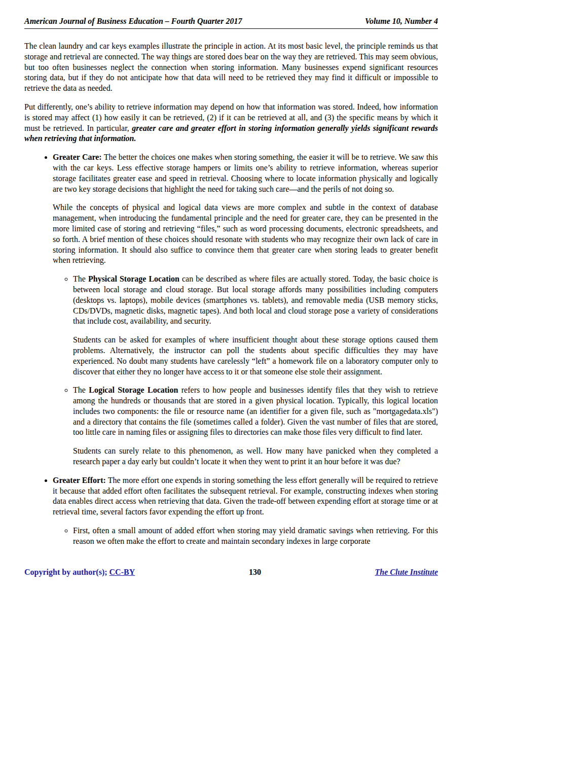American Journal of Business Education – Fourth Quarter 2017
Volume 10, Number 4
The clean laundry and car keys examples illustrate the principle in action. At its most basic level, the principle reminds us that storage and retrieval are connected. The way things are stored does bear on the way they are retrieved. This may seem obvious, but too often businesses neglect the connection when storing information. Many businesses expend significant resources storing data, but if they do not anticipate how that data will need to be retrieved they may find it difficult or impossible to retrieve the data as needed.
Put differently, one’s ability to retrieve information may depend on how that information was stored. Indeed, how information is stored may affect (1) how easily it can be retrieved, (2) if it can be retrieved at all, and (3) the specific means by which it must be retrieved. In particular, greater care and greater effort in storing information generally yields significant rewards when retrieving that information.
Greater Care: The better the choices one makes when storing something, the easier it will be to retrieve. We saw this with the car keys. Less effective storage hampers or limits one’s ability to retrieve information, whereas superior storage facilitates greater ease and speed in retrieval. Choosing where to locate information physically and logically are two key storage decisions that highlight the need for taking such care—and the perils of not doing so.
While the concepts of physical and logical data views are more complex and subtle in the context of database management, when introducing the fundamental principle and the need for greater care, they can be presented in the more limited case of storing and retrieving “files,” such as word processing documents, electronic spreadsheets, and so forth. A brief mention of these choices should resonate with students who may recognize their own lack of care in storing information. It should also suffice to convince them that greater care when storing leads to greater benefit when retrieving.
The Physical Storage Location can be described as where files are actually stored. Today, the basic choice is between local storage and cloud storage. But local storage affords many possibilities including computers (desktops vs. laptops), mobile devices (smartphones vs. tablets), and removable media (USB memory sticks, CDs/DVDs, magnetic disks, magnetic tapes). And both local and cloud storage pose a variety of considerations that include cost, availability, and security.
Students can be asked for examples of where insufficient thought about these storage options caused them problems. Alternatively, the instructor can poll the students about specific difficulties they may have experienced. No doubt many students have carelessly “left” a homework file on a laboratory computer only to discover that either they no longer have access to it or that someone else stole their assignment.
The Logical Storage Location refers to how people and businesses identify files that they wish to retrieve among the hundreds or thousands that are stored in a given physical location. Typically, this logical location includes two components: the file or resource name (an identifier for a given file, such as "mortgagedata.xls") and a directory that contains the file (sometimes called a folder). Given the vast number of files that are stored, too little care in naming files or assigning files to directories can make those files very difficult to find later.
Students can surely relate to this phenomenon, as well. How many have panicked when they completed a research paper a day early but couldn’t locate it when they went to print it an hour before it was due?
Greater Effort: The more effort one expends in storing something the less effort generally will be required to retrieve it because that added effort often facilitates the subsequent retrieval. For example, constructing indexes when storing data enables direct access when retrieving that data. Given the trade-off between expending effort at storage time or at retrieval time, several factors favor expending the effort up front.
First, often a small amount of added effort when storing may yield dramatic savings when retrieving. For this reason we often make the effort to create and maintain secondary indexes in large corporate
Copyright by author(s); CC-BY
130
The Clute Institute